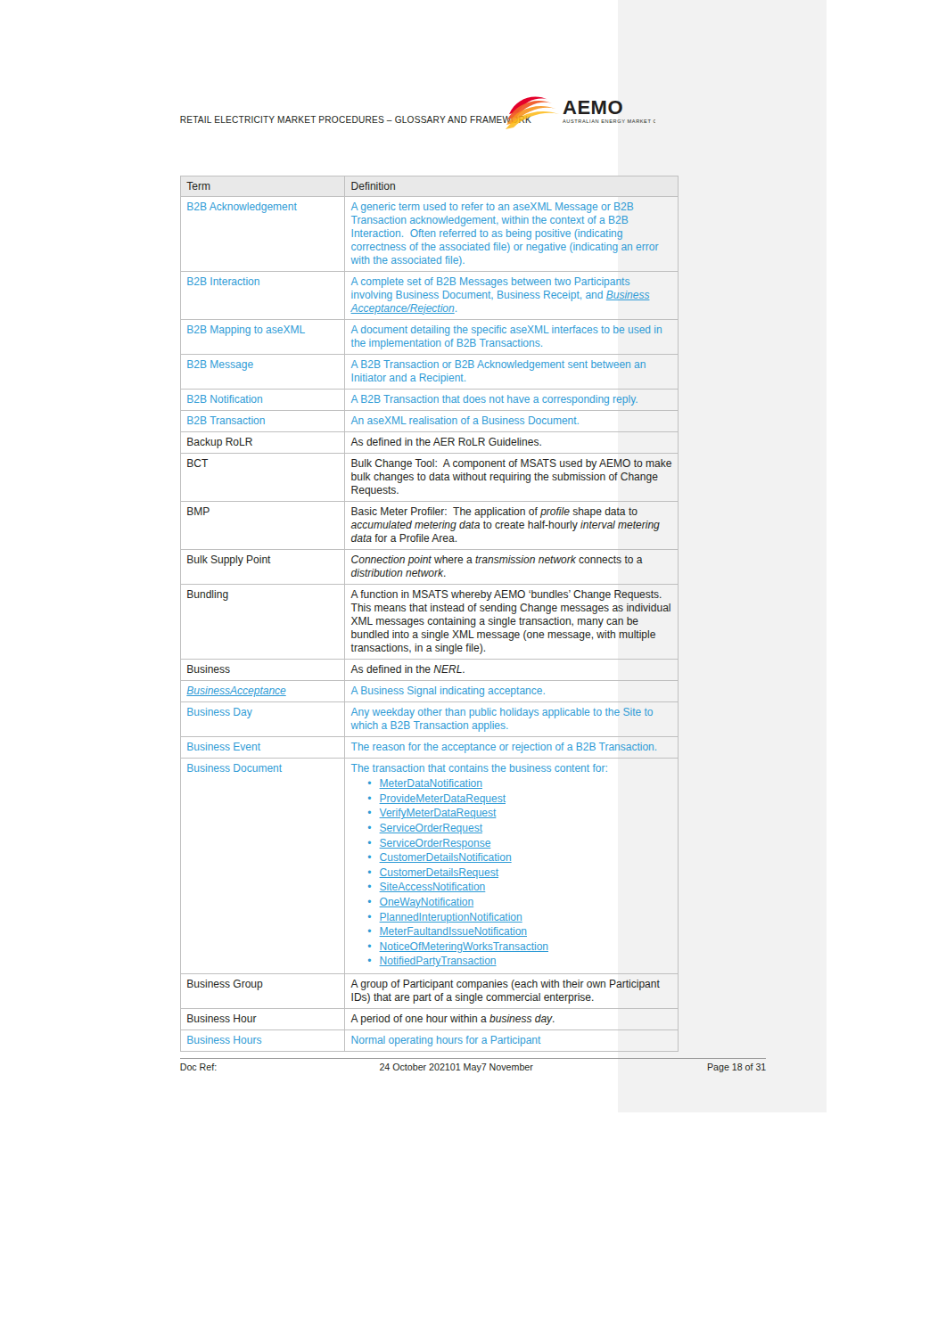Retail Electricity Market Procedures – Glossary and Framework
AEMO AUSTRALIAN ENERGY MARKET OPERATOR
| Term | Definition |
| --- | --- |
| B2B Acknowledgement | A generic term used to refer to an aseXML Message or B2B Transaction acknowledgement, within the context of a B2B Interaction. Often referred to as being positive (indicating correctness of the associated file) or negative (indicating an error with the associated file). |
| B2B Interaction | A complete set of B2B Messages between two Participants involving Business Document, Business Receipt, and Business Acceptance/Rejection . |
| B2B Mapping to aseXML | A document detailing the specific aseXML interfaces to be used in the implementation of B2B Transactions. |
| B2B Message | A B2B Transaction or B2B Acknowledgement sent between an Initiator and a Recipient. |
| B2B Notification | A B2B Transaction that does not have a corresponding reply. |
| B2B Transaction | An aseXML realisation of a Business Document. |
| Backup RoLR | As defined in the AER RoLR Guidelines. |
| BCT | Bulk Change Tool: A component of MSATS used by AEMO to make bulk changes to data without requiring the submission of Change Requests. |
| BMP | Basic Meter Profiler: The application of profile shape data to accumulated metering data to create half-hourly interval metering data for a Profile Area. |
| Bulk Supply Point | Connection point where a transmission network connects to a distribution network . |
| Bundling | A function in MSATS whereby AEMO ‘bundles’ Change Requests. This means that instead of sending Change messages as individual XML messages containing a single transaction, many can be bundled into a single XML message (one message, with multiple transactions, in a single file). |
| Business | As defined in the NERL . |
| BusinessAcceptance | A Business Signal indicating acceptance. |
| Business Day | Any weekday other than public holidays applicable to the Site to which a B2B Transaction applies. |
| Business Event | The reason for the acceptance or rejection of a B2B Transaction. |
| Business Document | The transaction that contains the business content for: MeterDataNotification ProvideMeterDataRequest VerifyMeterDataRequest ServiceOrderRequest ServiceOrderResponse CustomerDetailsNotification CustomerDetailsRequest SiteAccessNotification OneWayNotification PlannedInteruptionNotification MeterFaultandIssueNotification NoticeOfMeteringWorksTransaction NotifiedPartyTransaction |
| Business Group | A group of Participant companies (each with their own Participant IDs) that are part of a single commercial enterprise. |
| Business Hour | A period of one hour within a business day . |
| Business Hours | Normal operating hours for a Participant |
Doc Ref:
24 October 202101 May7 November
Page 18 of 31